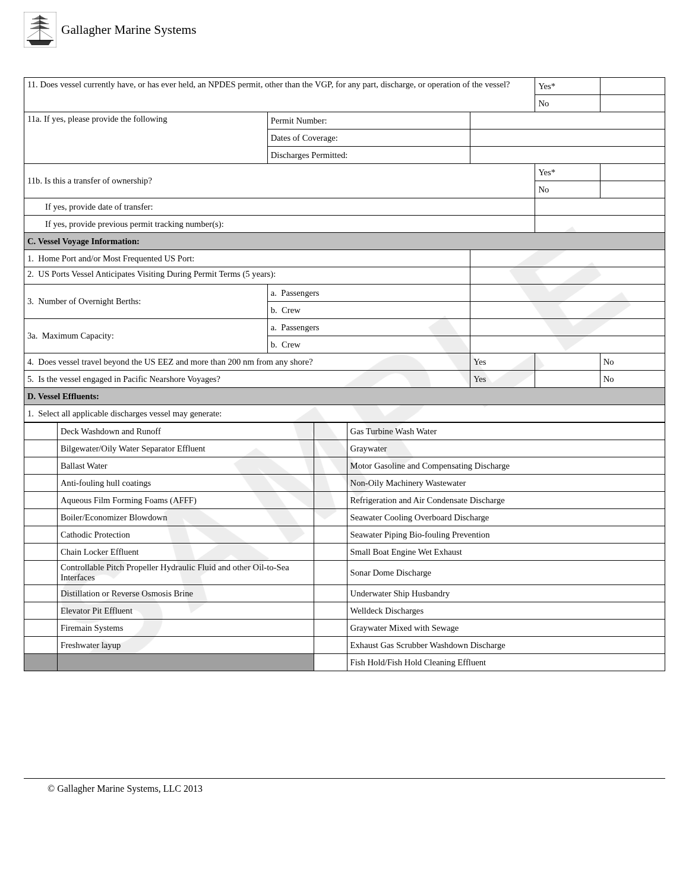SAMPLE
Gallagher Marine Systems
| 11. Does vessel currently have, or has ever held, an NPDES permit, other than the VGP, for any part, discharge, or operation of the vessel? | Yes* | |
| No | |
| 11a. If yes, please provide the following | Permit Number: | |
| Dates of Coverage: | |
| Discharges Permitted: | |
| 11b. Is this a transfer of ownership? | Yes* | |
| No | |
| If yes, provide date of transfer: | |
| If yes, provide previous permit tracking number(s): | |
| C. Vessel Voyage Information: |
| 1. Home Port and/or Most Frequented US Port: | |
| 2. US Ports Vessel Anticipates Visiting During Permit Terms (5 years): | |
| 3. Number of Overnight Berths: | a. Passengers | |
| b. Crew | |
| 3a. Maximum Capacity: | a. Passengers | |
| b. Crew | |
| 4. Does vessel travel beyond the US EEZ and more than 200 nm from any shore? | Yes | | No |
| 5. Is the vessel engaged in Pacific Nearshore Voyages? | Yes | | No |
| D. Vessel Effluents: |
| 1. Select all applicable discharges vessel may generate: |
| | Deck Washdown and Runoff | | Gas Turbine Wash Water |
| | Bilgewater/Oily Water Separator Effluent | | Graywater |
| | Ballast Water | | Motor Gasoline and Compensating Discharge |
| | Anti-fouling hull coatings | | Non-Oily Machinery Wastewater |
| | Aqueous Film Forming Foams (AFFF) | | Refrigeration and Air Condensate Discharge |
| | Boiler/Economizer Blowdown | | Seawater Cooling Overboard Discharge |
| | Cathodic Protection | | Seawater Piping Bio-fouling Prevention |
| | Chain Locker Effluent | | Small Boat Engine Wet Exhaust |
| | Controllable Pitch Propeller Hydraulic Fluid and other Oil-to-Sea Interfaces | | Sonar Dome Discharge |
| | Distillation or Reverse Osmosis Brine | | Underwater Ship Husbandry |
| | Elevator Pit Effluent | | Welldeck Discharges |
| | Firemain Systems | | Graywater Mixed with Sewage |
| | Freshwater layup | | Exhaust Gas Scrubber Washdown Discharge |
| | | | Fish Hold/Fish Hold Cleaning Effluent |
© Gallagher Marine Systems, LLC 2013